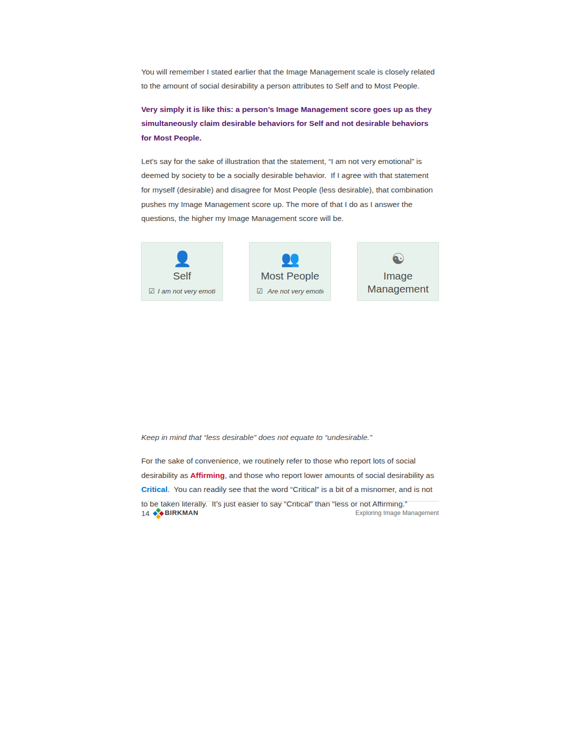You will remember I stated earlier that the Image Management scale is closely related to the amount of social desirability a person attributes to Self and to Most People.
Very simply it is like this: a person’s Image Management score goes up as they simultaneously claim desirable behaviors for Self and not desirable behaviors for Most People.
Let’s say for the sake of illustration that the statement, “I am not very emotional” is deemed by society to be a socially desirable behavior. If I agree with that statement for myself (desirable) and disagree for Most People (less desirable), that combination pushes my Image Management score up. The more of that I do as I answer the questions, the higher my Image Management score will be.
👤
Self
☑I am not very emotional
👥
Most People
☑ Are not very emotional
☯
Image Management
Score increases
Keep in mind that “less desirable” does not equate to “undesirable.”
For the sake of convenience, we routinely refer to those who report lots of social desirability as Affirming, and those who report lower amounts of social desirability as Critical. You can readily see that the word “Critical” is a bit of a misnomer, and is not to be taken literally. It’s just easier to say “Critical” than “less or not Affirming.”
14 BIRKMAN
Exploring Image Management